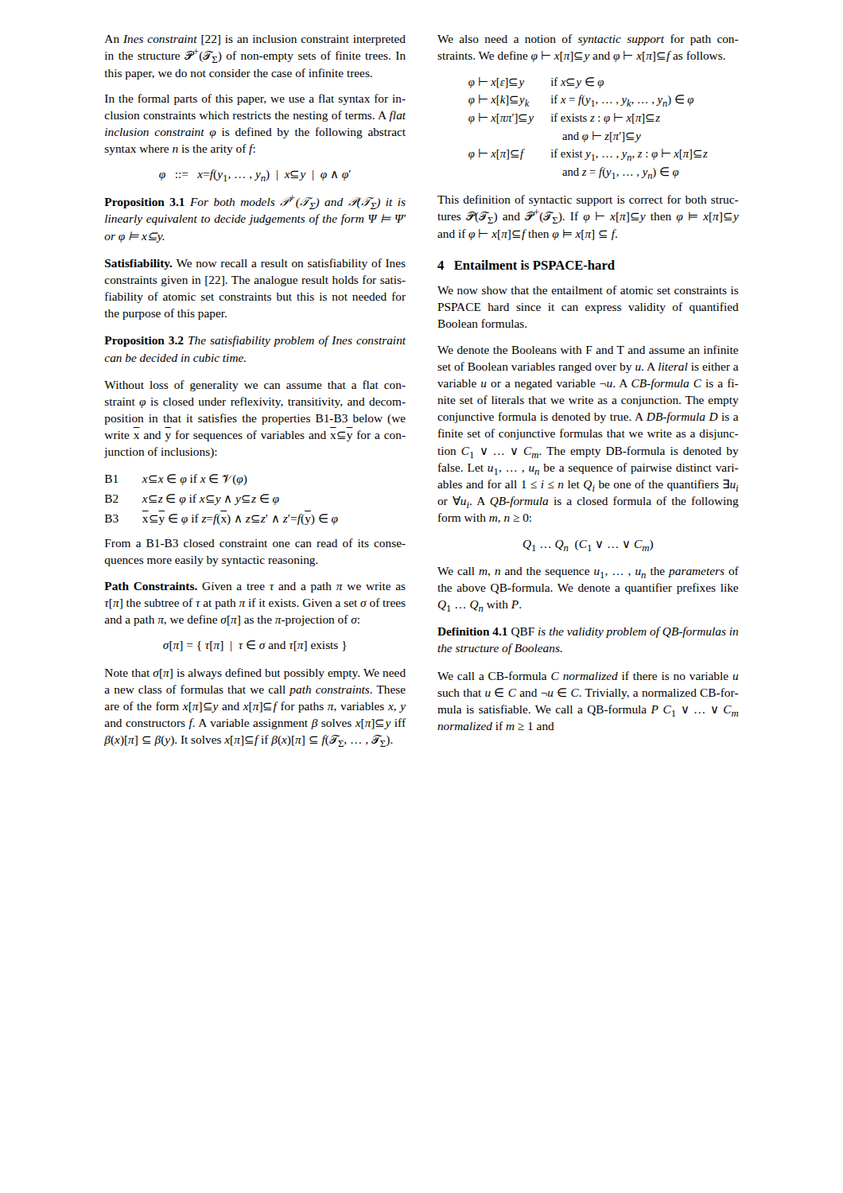An Ines constraint [22] is an inclusion constraint interpreted in the structure 𝒫+(𝒯Σ) of non-empty sets of finite trees. In this paper, we do not consider the case of infinite trees.
In the formal parts of this paper, we use a flat syntax for inclusion constraints which restricts the nesting of terms. A flat inclusion constraint φ is defined by the following abstract syntax where n is the arity of f:
φ ::= x=f(y1, … , yn) | x⊆y | φ ∧ φ′
Proposition 3.1 For both models 𝒫+(𝒯Σ) and 𝒫(𝒯Σ) it is linearly equivalent to decide judgements of the form Ψ ⊨ Ψ′ or φ ⊨ x⊆y.
Satisfiability. We now recall a result on satisfiability of Ines constraints given in [22]. The analogue result holds for satisfiability of atomic set constraints but this is not needed for the purpose of this paper.
Proposition 3.2 The satisfiability problem of Ines constraint can be decided in cubic time.
Without loss of generality we can assume that a flat constraint φ is closed under reflexivity, transitivity, and decomposition in that it satisfies the properties B1-B3 below (we write x and y for sequences of variables and x⊆y for a conjunction of inclusions):
| B1 | x ⊆ x ∈ φ if x ∈ 𝒱( φ ) |
| B2 | x ⊆ z ∈ φ if x ⊆ y ∧ y ⊆ z ∈ φ |
| B3 | x ⊆ y ∈ φ if z = f ( x ) ∧ z ⊆ z ′ ∧ z ′= f ( y ) ∈ φ |
From a B1-B3 closed constraint one can read of its consequences more easily by syntactic reasoning.
Path Constraints. Given a tree τ and a path π we write as τ[π] the subtree of τ at path π if it exists. Given a set σ of trees and a path π, we define σ[π] as the π-projection of σ:
σ[π] = { τ[π] | τ ∈ σ and τ[π] exists }
Note that σ[π] is always defined but possibly empty. We need a new class of formulas that we call path constraints. These are of the form x[π]⊆y and x[π]⊆f for paths π, variables x, y and constructors f. A variable assignment β solves x[π]⊆y iff β(x)[π] ⊆ β(y). It solves x[π]⊆f if β(x)[π] ⊆ f(𝒯Σ, … , 𝒯Σ).
We also need a notion of syntactic support for path constraints. We define φ ⊢ x[π]⊆y and φ ⊢ x[π]⊆f as follows.
| φ ⊢ x [ ε ]⊆ y | if x ⊆ y ∈ φ |
| φ ⊢ x [ k ]⊆ y k | if x = f ( y 1 , … , y k , … , y n ) ∈ φ |
| φ ⊢ x [ ππ ′]⊆ y | if exists z : φ ⊢ x [ π ]⊆ z |
| | and φ ⊢ z [ π ′]⊆ y |
| φ ⊢ x [ π ]⊆ f | if exist y 1 , … , y n , z : φ ⊢ x [ π ]⊆ z |
| | and z = f ( y 1 , … , y n ) ∈ φ |
This definition of syntactic support is correct for both structures 𝒫(𝒯Σ) and 𝒫+(𝒯Σ). If φ ⊢ x[π]⊆y then φ ⊨ x[π]⊆y and if φ ⊢ x[π]⊆f then φ ⊨ x[π] ⊆ f.
4 Entailment is PSPACE-hard
We now show that the entailment of atomic set constraints is PSPACE hard since it can express validity of quantified Boolean formulas.
We denote the Booleans with F and T and assume an infinite set of Boolean variables ranged over by u. A literal is either a variable u or a negated variable ¬u. A CB-formula C is a finite set of literals that we write as a conjunction. The empty conjunctive formula is denoted by true. A DB-formula D is a finite set of conjunctive formulas that we write as a disjunction C1 ∨ … ∨ Cm. The empty DB-formula is denoted by false. Let u1, … , un be a sequence of pairwise distinct variables and for all 1 ≤ i ≤ n let Qi be one of the quantifiers ∃ui or ∀ui. A QB-formula is a closed formula of the following form with m, n ≥ 0:
Q1 … Qn (C1 ∨ … ∨ Cm)
We call m, n and the sequence u1, … , un the parameters of the above QB-formula. We denote a quantifier prefixes like Q1 … Qn with P.
Definition 4.1 QBF is the validity problem of QB-formulas in the structure of Booleans.
We call a CB-formula C normalized if there is no variable u such that u ∈ C and ¬u ∈ C. Trivially, a normalized CB-formula is satisfiable. We call a QB-formula P C1 ∨ … ∨ Cm normalized if m ≥ 1 and